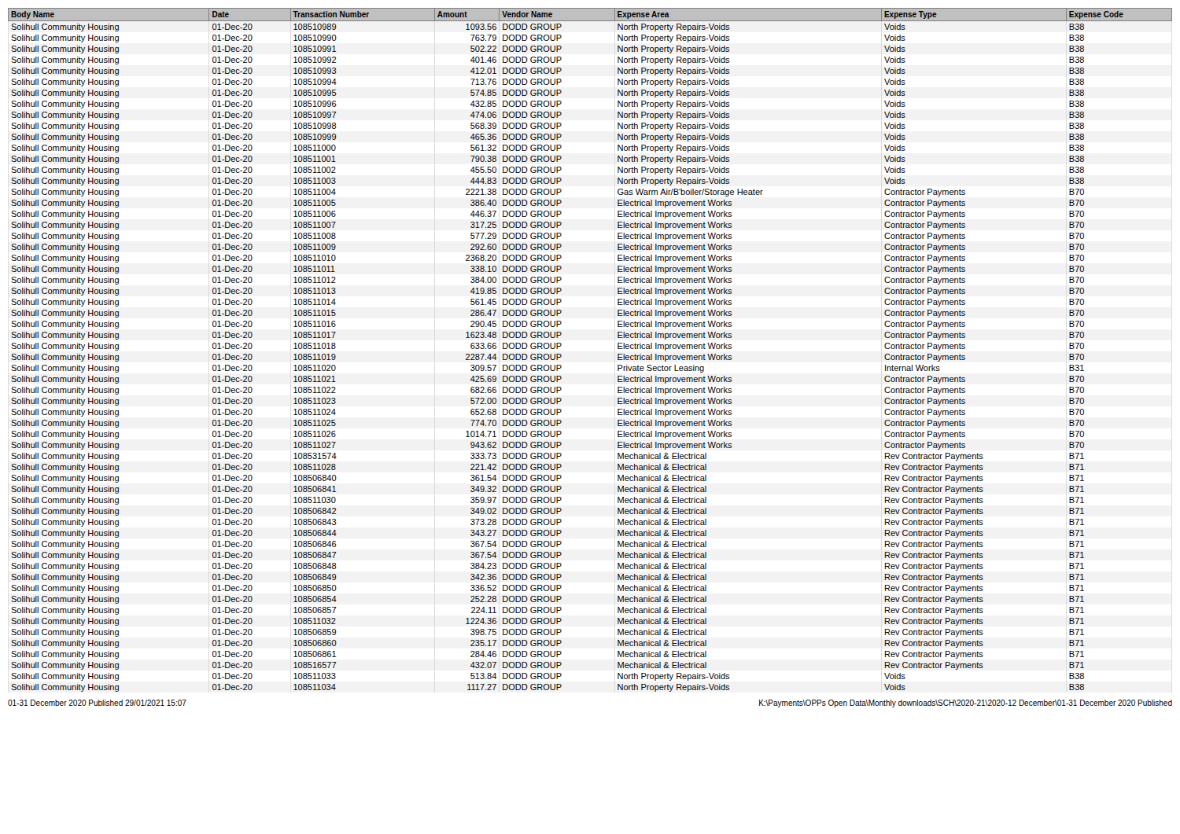| Body Name | Date | Transaction Number | Amount | Vendor Name | Expense Area | Expense Type | Expense Code |
| --- | --- | --- | --- | --- | --- | --- | --- |
| Solihull Community Housing | 01-Dec-20 | 108510989 | 1093.56 | DODD GROUP | North Property Repairs-Voids | Voids | B38 |
| Solihull Community Housing | 01-Dec-20 | 108510990 | 763.79 | DODD GROUP | North Property Repairs-Voids | Voids | B38 |
| Solihull Community Housing | 01-Dec-20 | 108510991 | 502.22 | DODD GROUP | North Property Repairs-Voids | Voids | B38 |
| Solihull Community Housing | 01-Dec-20 | 108510992 | 401.46 | DODD GROUP | North Property Repairs-Voids | Voids | B38 |
| Solihull Community Housing | 01-Dec-20 | 108510993 | 412.01 | DODD GROUP | North Property Repairs-Voids | Voids | B38 |
| Solihull Community Housing | 01-Dec-20 | 108510994 | 713.76 | DODD GROUP | North Property Repairs-Voids | Voids | B38 |
| Solihull Community Housing | 01-Dec-20 | 108510995 | 574.85 | DODD GROUP | North Property Repairs-Voids | Voids | B38 |
| Solihull Community Housing | 01-Dec-20 | 108510996 | 432.85 | DODD GROUP | North Property Repairs-Voids | Voids | B38 |
| Solihull Community Housing | 01-Dec-20 | 108510997 | 474.06 | DODD GROUP | North Property Repairs-Voids | Voids | B38 |
| Solihull Community Housing | 01-Dec-20 | 108510998 | 568.39 | DODD GROUP | North Property Repairs-Voids | Voids | B38 |
| Solihull Community Housing | 01-Dec-20 | 108510999 | 465.36 | DODD GROUP | North Property Repairs-Voids | Voids | B38 |
| Solihull Community Housing | 01-Dec-20 | 108511000 | 561.32 | DODD GROUP | North Property Repairs-Voids | Voids | B38 |
| Solihull Community Housing | 01-Dec-20 | 108511001 | 790.38 | DODD GROUP | North Property Repairs-Voids | Voids | B38 |
| Solihull Community Housing | 01-Dec-20 | 108511002 | 455.50 | DODD GROUP | North Property Repairs-Voids | Voids | B38 |
| Solihull Community Housing | 01-Dec-20 | 108511003 | 444.83 | DODD GROUP | North Property Repairs-Voids | Voids | B38 |
| Solihull Community Housing | 01-Dec-20 | 108511004 | 2221.38 | DODD GROUP | Gas Warm Air/B'boiler/Storage Heater | Contractor Payments | B70 |
| Solihull Community Housing | 01-Dec-20 | 108511005 | 386.40 | DODD GROUP | Electrical Improvement Works | Contractor Payments | B70 |
| Solihull Community Housing | 01-Dec-20 | 108511006 | 446.37 | DODD GROUP | Electrical Improvement Works | Contractor Payments | B70 |
| Solihull Community Housing | 01-Dec-20 | 108511007 | 317.25 | DODD GROUP | Electrical Improvement Works | Contractor Payments | B70 |
| Solihull Community Housing | 01-Dec-20 | 108511008 | 577.29 | DODD GROUP | Electrical Improvement Works | Contractor Payments | B70 |
| Solihull Community Housing | 01-Dec-20 | 108511009 | 292.60 | DODD GROUP | Electrical Improvement Works | Contractor Payments | B70 |
| Solihull Community Housing | 01-Dec-20 | 108511010 | 2368.20 | DODD GROUP | Electrical Improvement Works | Contractor Payments | B70 |
| Solihull Community Housing | 01-Dec-20 | 108511011 | 338.10 | DODD GROUP | Electrical Improvement Works | Contractor Payments | B70 |
| Solihull Community Housing | 01-Dec-20 | 108511012 | 384.00 | DODD GROUP | Electrical Improvement Works | Contractor Payments | B70 |
| Solihull Community Housing | 01-Dec-20 | 108511013 | 419.85 | DODD GROUP | Electrical Improvement Works | Contractor Payments | B70 |
| Solihull Community Housing | 01-Dec-20 | 108511014 | 561.45 | DODD GROUP | Electrical Improvement Works | Contractor Payments | B70 |
| Solihull Community Housing | 01-Dec-20 | 108511015 | 286.47 | DODD GROUP | Electrical Improvement Works | Contractor Payments | B70 |
| Solihull Community Housing | 01-Dec-20 | 108511016 | 290.45 | DODD GROUP | Electrical Improvement Works | Contractor Payments | B70 |
| Solihull Community Housing | 01-Dec-20 | 108511017 | 1623.48 | DODD GROUP | Electrical Improvement Works | Contractor Payments | B70 |
| Solihull Community Housing | 01-Dec-20 | 108511018 | 633.66 | DODD GROUP | Electrical Improvement Works | Contractor Payments | B70 |
| Solihull Community Housing | 01-Dec-20 | 108511019 | 2287.44 | DODD GROUP | Electrical Improvement Works | Contractor Payments | B70 |
| Solihull Community Housing | 01-Dec-20 | 108511020 | 309.57 | DODD GROUP | Private Sector Leasing | Internal Works | B31 |
| Solihull Community Housing | 01-Dec-20 | 108511021 | 425.69 | DODD GROUP | Electrical Improvement Works | Contractor Payments | B70 |
| Solihull Community Housing | 01-Dec-20 | 108511022 | 682.66 | DODD GROUP | Electrical Improvement Works | Contractor Payments | B70 |
| Solihull Community Housing | 01-Dec-20 | 108511023 | 572.00 | DODD GROUP | Electrical Improvement Works | Contractor Payments | B70 |
| Solihull Community Housing | 01-Dec-20 | 108511024 | 652.68 | DODD GROUP | Electrical Improvement Works | Contractor Payments | B70 |
| Solihull Community Housing | 01-Dec-20 | 108511025 | 774.70 | DODD GROUP | Electrical Improvement Works | Contractor Payments | B70 |
| Solihull Community Housing | 01-Dec-20 | 108511026 | 1014.71 | DODD GROUP | Electrical Improvement Works | Contractor Payments | B70 |
| Solihull Community Housing | 01-Dec-20 | 108511027 | 943.62 | DODD GROUP | Electrical Improvement Works | Contractor Payments | B70 |
| Solihull Community Housing | 01-Dec-20 | 108531574 | 333.73 | DODD GROUP | Mechanical & Electrical | Rev Contractor Payments | B71 |
| Solihull Community Housing | 01-Dec-20 | 108511028 | 221.42 | DODD GROUP | Mechanical & Electrical | Rev Contractor Payments | B71 |
| Solihull Community Housing | 01-Dec-20 | 108506840 | 361.54 | DODD GROUP | Mechanical & Electrical | Rev Contractor Payments | B71 |
| Solihull Community Housing | 01-Dec-20 | 108506841 | 349.32 | DODD GROUP | Mechanical & Electrical | Rev Contractor Payments | B71 |
| Solihull Community Housing | 01-Dec-20 | 108511030 | 359.97 | DODD GROUP | Mechanical & Electrical | Rev Contractor Payments | B71 |
| Solihull Community Housing | 01-Dec-20 | 108506842 | 349.02 | DODD GROUP | Mechanical & Electrical | Rev Contractor Payments | B71 |
| Solihull Community Housing | 01-Dec-20 | 108506843 | 373.28 | DODD GROUP | Mechanical & Electrical | Rev Contractor Payments | B71 |
| Solihull Community Housing | 01-Dec-20 | 108506844 | 343.27 | DODD GROUP | Mechanical & Electrical | Rev Contractor Payments | B71 |
| Solihull Community Housing | 01-Dec-20 | 108506846 | 367.54 | DODD GROUP | Mechanical & Electrical | Rev Contractor Payments | B71 |
| Solihull Community Housing | 01-Dec-20 | 108506847 | 367.54 | DODD GROUP | Mechanical & Electrical | Rev Contractor Payments | B71 |
| Solihull Community Housing | 01-Dec-20 | 108506848 | 384.23 | DODD GROUP | Mechanical & Electrical | Rev Contractor Payments | B71 |
| Solihull Community Housing | 01-Dec-20 | 108506849 | 342.36 | DODD GROUP | Mechanical & Electrical | Rev Contractor Payments | B71 |
| Solihull Community Housing | 01-Dec-20 | 108506850 | 336.52 | DODD GROUP | Mechanical & Electrical | Rev Contractor Payments | B71 |
| Solihull Community Housing | 01-Dec-20 | 108506854 | 252.28 | DODD GROUP | Mechanical & Electrical | Rev Contractor Payments | B71 |
| Solihull Community Housing | 01-Dec-20 | 108506857 | 224.11 | DODD GROUP | Mechanical & Electrical | Rev Contractor Payments | B71 |
| Solihull Community Housing | 01-Dec-20 | 108511032 | 1224.36 | DODD GROUP | Mechanical & Electrical | Rev Contractor Payments | B71 |
| Solihull Community Housing | 01-Dec-20 | 108506859 | 398.75 | DODD GROUP | Mechanical & Electrical | Rev Contractor Payments | B71 |
| Solihull Community Housing | 01-Dec-20 | 108506860 | 235.17 | DODD GROUP | Mechanical & Electrical | Rev Contractor Payments | B71 |
| Solihull Community Housing | 01-Dec-20 | 108506861 | 284.46 | DODD GROUP | Mechanical & Electrical | Rev Contractor Payments | B71 |
| Solihull Community Housing | 01-Dec-20 | 108516577 | 432.07 | DODD GROUP | Mechanical & Electrical | Rev Contractor Payments | B71 |
| Solihull Community Housing | 01-Dec-20 | 108511033 | 513.84 | DODD GROUP | North Property Repairs-Voids | Voids | B38 |
| Solihull Community Housing | 01-Dec-20 | 108511034 | 1117.27 | DODD GROUP | North Property Repairs-Voids | Voids | B38 |
01-31 December 2020 Published 29/01/2021 15:07 K:\Payments\OPPs Open Data\Monthly downloads\SCH\2020-21\2020-12 December\01-31 December 2020 Published